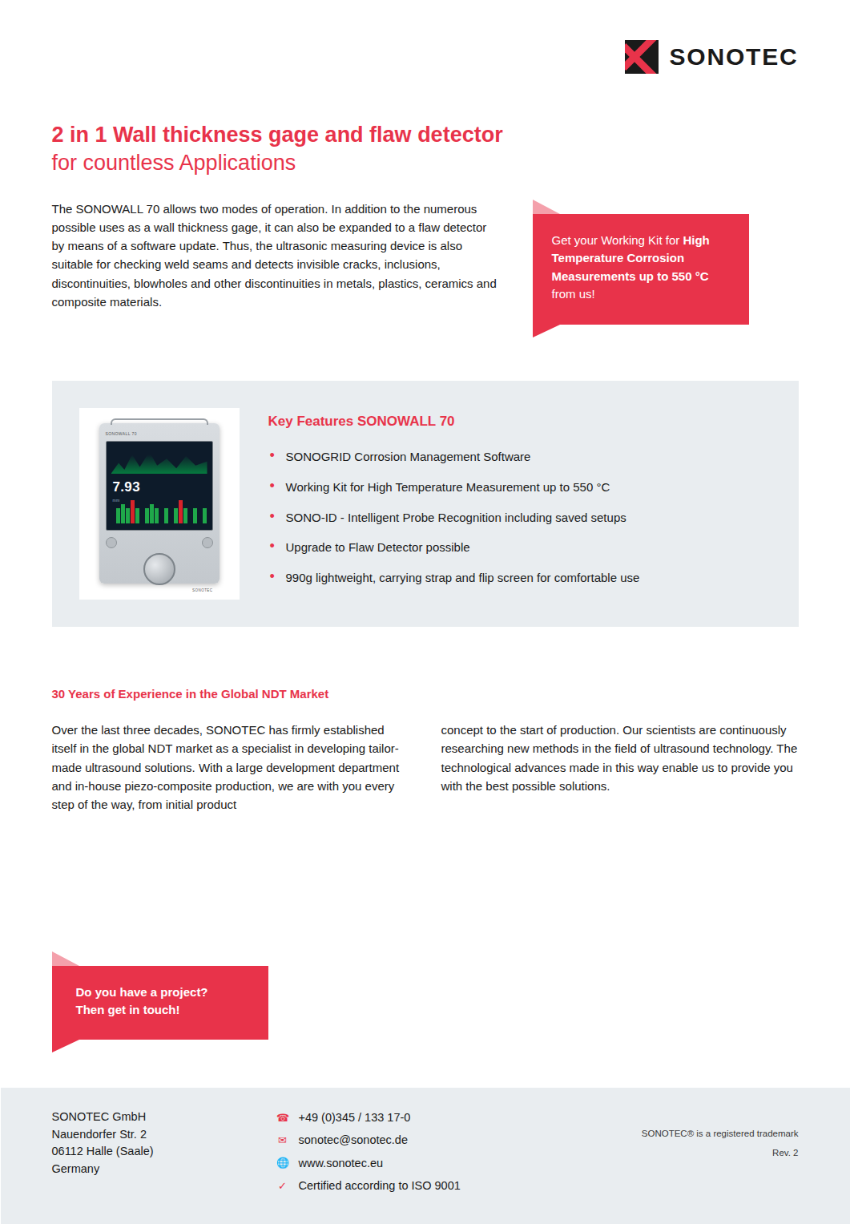SONOTEC
2 in 1 Wall thickness gage and flaw detector
for countless Applications
The SONOWALL 70 allows two modes of operation. In addition to the numerous possible uses as a wall thickness gage, it can also be expanded to a flaw detector by means of a software update. Thus, the ultrasonic measuring device is also suitable for checking weld seams and detects invisible cracks, inclusions, discontinuities, blowholes and other discontinuities in metals, plastics, ceramics and composite materials.
Get your Working Kit for High Temperature Corrosion Measurements up to 550 °C from us!
SONOWALL 70
7.93mm
SONOTEC
Key Features SONOWALL 70
SONOGRID Corrosion Management Software
Working Kit for High Temperature Measurement up to 550 °C
SONO-ID - Intelligent Probe Recognition including saved setups
Upgrade to Flaw Detector possible
990g lightweight, carrying strap and flip screen for comfortable use
30 Years of Experience in the Global NDT Market
Over the last three decades, SONOTEC has firmly established itself in the global NDT market as a specialist in developing tailor-made ultrasound solutions. With a large development department and in-house piezo-composite production, we are with you every step of the way, from initial product
concept to the start of production. Our scientists are continuously researching new methods in the field of ultrasound technology. The technological advances made in this way enable us to provide you with the best possible solutions.
Do you have a project?
Then get in touch!
SONOTEC GmbH
Nauendorfer Str. 2
06112 Halle (Saale)
Germany
☎+49 (0)345 / 133 17-0
✉sonotec@sonotec.de
🌐www.sonotec.eu
✓Certified according to ISO 9001
SONOTEC® is a registered trademark
Rev. 2